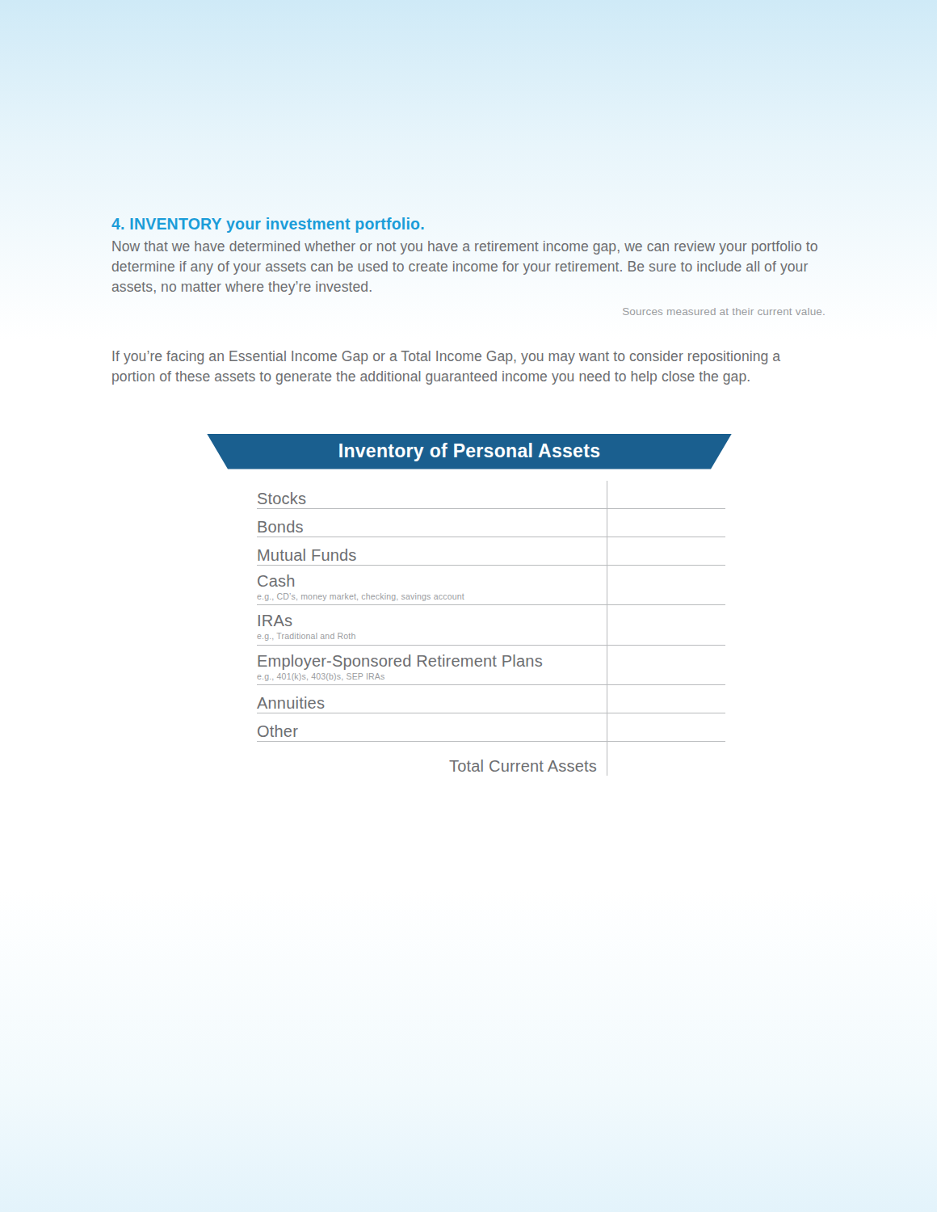4. INVENTORY your investment portfolio.
Now that we have determined whether or not you have a retirement income gap, we can review your portfolio to determine if any of your assets can be used to create income for your retirement. Be sure to include all of your assets, no matter where they’re invested.
Sources measured at their current value.
If you’re facing an Essential Income Gap or a Total Income Gap, you may want to consider repositioning a portion of these assets to generate the additional guaranteed income you need to help close the gap.
Inventory of Personal Assets
| Stocks | |
| Bonds | |
| Mutual Funds | |
| Cash e.g., CD’s, money market, checking, savings account | |
| IRAs e.g., Traditional and Roth | |
| Employer-Sponsored Retirement Plans e.g., 401(k)s, 403(b)s, SEP IRAs | |
| Annuities | |
| Other | |
| Total Current Assets | |